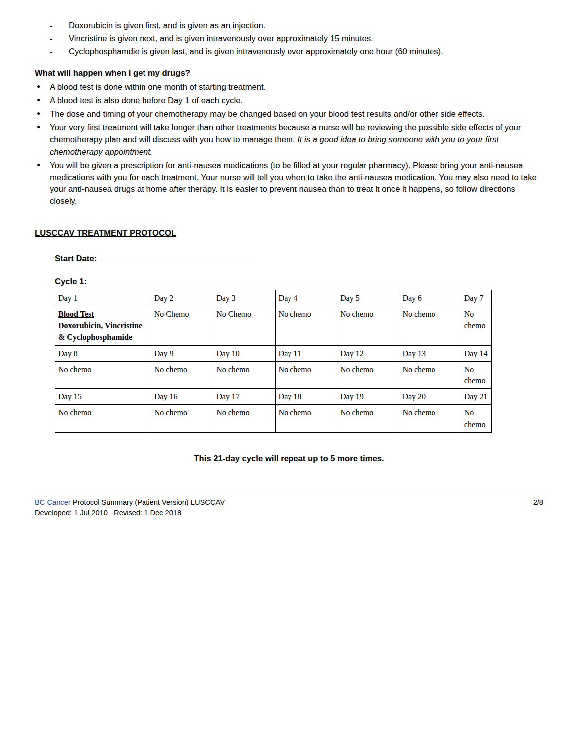Doxorubicin is given first, and is given as an injection.
Vincristine is given next, and is given intravenously over approximately 15 minutes.
Cyclophosphamdie is given last, and is given intravenously over approximately one hour (60 minutes).
What will happen when I get my drugs?
A blood test is done within one month of starting treatment.
A blood test is also done before Day 1 of each cycle.
The dose and timing of your chemotherapy may be changed based on your blood test results and/or other side effects.
Your very first treatment will take longer than other treatments because a nurse will be reviewing the possible side effects of your chemotherapy plan and will discuss with you how to manage them. It is a good idea to bring someone with you to your first chemotherapy appointment.
You will be given a prescription for anti-nausea medications (to be filled at your regular pharmacy). Please bring your anti-nausea medications with you for each treatment. Your nurse will tell you when to take the anti-nausea medication. You may also need to take your anti-nausea drugs at home after therapy. It is easier to prevent nausea than to treat it once it happens, so follow directions closely.
LUSCCAV TREATMENT PROTOCOL
Start Date:
Cycle 1:
| Day 1 | Day 2 | Day 3 | Day 4 | Day 5 | Day 6 | Day 7 |
| Blood Test Doxorubicin, Vincristine & Cyclophosphamide | No Chemo | No Chemo | No chemo | No chemo | No chemo | No chemo |
| Day 8 | Day 9 | Day 10 | Day 11 | Day 12 | Day 13 | Day 14 |
| No chemo | No chemo | No chemo | No chemo | No chemo | No chemo | No chemo |
| Day 15 | Day 16 | Day 17 | Day 18 | Day 19 | Day 20 | Day 21 |
| No chemo | No chemo | No chemo | No chemo | No chemo | No chemo | No chemo |
This 21-day cycle will repeat up to 5 more times.
BC Cancer Protocol Summary (Patient Version) LUSCCAV
2/8
Developed: 1 Jul 2010 Revised: 1 Dec 2018